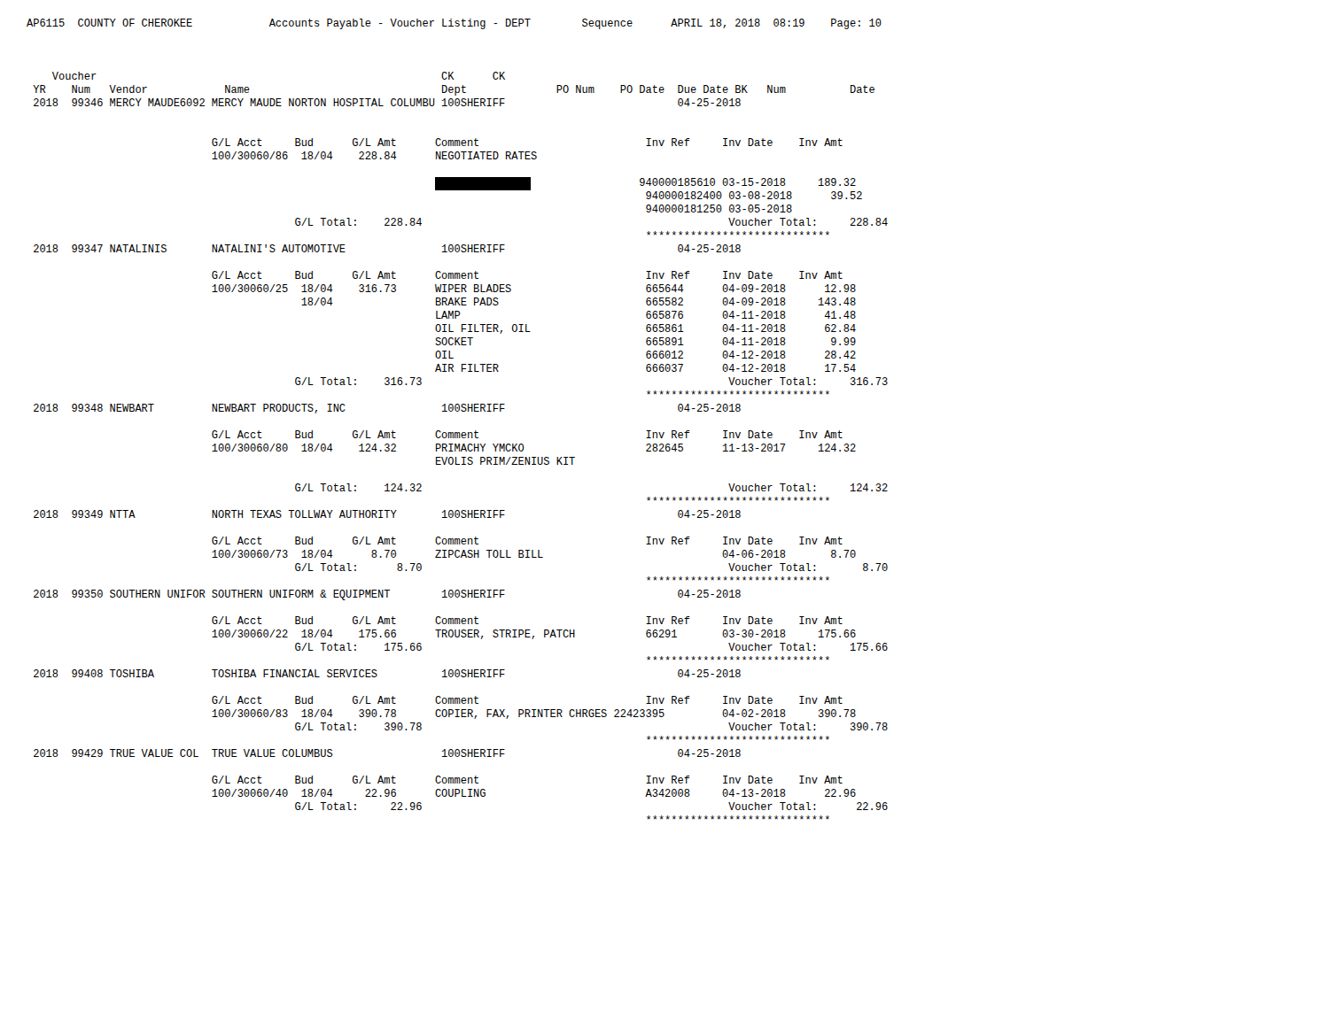AP6115  COUNTY OF CHEROKEE            Accounts Payable - Voucher Listing - DEPT        Sequence      APRIL 18, 2018  08:19    Page: 10



    Voucher                                                      CK      CK
 YR    Num   Vendor            Name                              Dept              PO Num    PO Date  Due Date BK   Num          Date
 2018  99346 MERCY MAUDE6092 MERCY MAUDE NORTON HOSPITAL COLUMBU 100SHERIFF                           04-25-2018


                             G/L Acct     Bud      G/L Amt      Comment                          Inv Ref     Inv Date    Inv Amt
                             100/30060/86  18/04    228.84      NEGOTIATED RATES

                                                                S                               940000185610 03-15-2018     189.32
                                                                                                 940000182400 03-08-2018      39.52
                                                                                                 940000181250 03-05-2018
                                          G/L Total:    228.84                                                Voucher Total:     228.84
                                                                                                 *****************************
 2018  99347 NATALINIS       NATALINI'S AUTOMOTIVE               100SHERIFF                           04-25-2018

                             G/L Acct     Bud      G/L Amt      Comment                          Inv Ref     Inv Date    Inv Amt
                             100/30060/25  18/04    316.73      WIPER BLADES                     665644      04-09-2018      12.98
                                           18/04                BRAKE PADS                       665582      04-09-2018     143.48
                                                                LAMP                             665876      04-11-2018      41.48
                                                                OIL FILTER, OIL                  665861      04-11-2018      62.84
                                                                SOCKET                           665891      04-11-2018       9.99
                                                                OIL                              666012      04-12-2018      28.42
                                                                AIR FILTER                       666037      04-12-2018      17.54
                                          G/L Total:    316.73                                                Voucher Total:     316.73
                                                                                                 *****************************
 2018  99348 NEWBART         NEWBART PRODUCTS, INC               100SHERIFF                           04-25-2018

                             G/L Acct     Bud      G/L Amt      Comment                          Inv Ref     Inv Date    Inv Amt
                             100/30060/80  18/04    124.32      PRIMACHY YMCKO                   282645      11-13-2017     124.32
                                                                EVOLIS PRIM/ZENIUS KIT

                                          G/L Total:    124.32                                                Voucher Total:     124.32
                                                                                                 *****************************
 2018  99349 NTTA            NORTH TEXAS TOLLWAY AUTHORITY       100SHERIFF                           04-25-2018

                             G/L Acct     Bud      G/L Amt      Comment                          Inv Ref     Inv Date    Inv Amt
                             100/30060/73  18/04      8.70      ZIPCASH TOLL BILL                            04-06-2018       8.70
                                          G/L Total:      8.70                                                Voucher Total:       8.70
                                                                                                 *****************************
 2018  99350 SOUTHERN UNIFOR SOUTHERN UNIFORM & EQUIPMENT        100SHERIFF                           04-25-2018

                             G/L Acct     Bud      G/L Amt      Comment                          Inv Ref     Inv Date    Inv Amt
                             100/30060/22  18/04    175.66      TROUSER, STRIPE, PATCH           66291       03-30-2018     175.66
                                          G/L Total:    175.66                                                Voucher Total:     175.66
                                                                                                 *****************************
 2018  99408 TOSHIBA         TOSHIBA FINANCIAL SERVICES          100SHERIFF                           04-25-2018

                             G/L Acct     Bud      G/L Amt      Comment                          Inv Ref     Inv Date    Inv Amt
                             100/30060/83  18/04    390.78      COPIER, FAX, PRINTER CHRGES 22423395         04-02-2018     390.78
                                          G/L Total:    390.78                                                Voucher Total:     390.78
                                                                                                 *****************************
 2018  99429 TRUE VALUE COL  TRUE VALUE COLUMBUS                 100SHERIFF                           04-25-2018

                             G/L Acct     Bud      G/L Amt      Comment                          Inv Ref     Inv Date    Inv Amt
                             100/30060/40  18/04     22.96      COUPLING                         A342008     04-13-2018      22.96
                                          G/L Total:     22.96                                                Voucher Total:      22.96
                                                                                                 *****************************